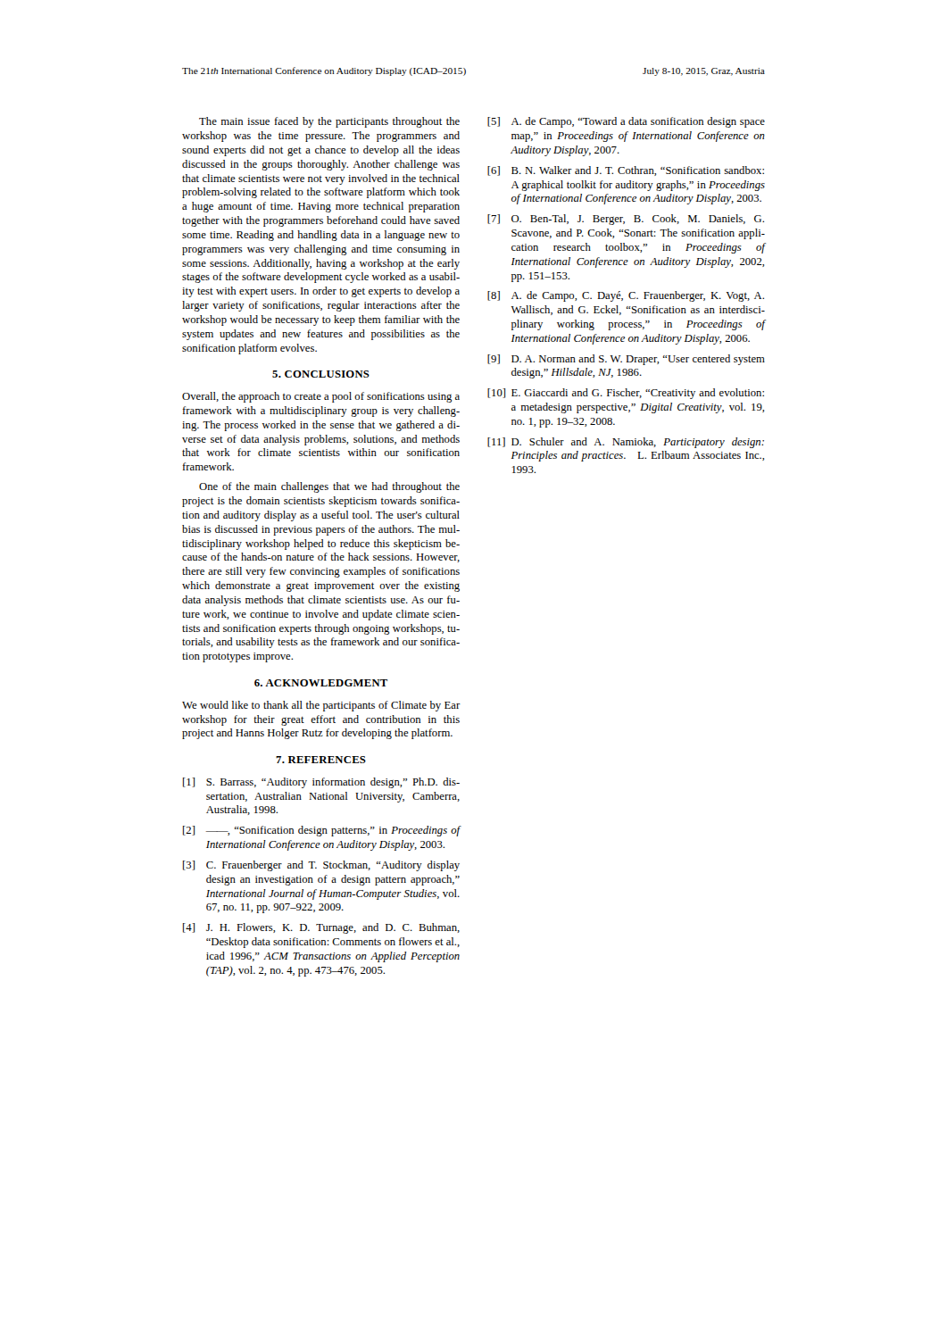The 21th International Conference on Auditory Display (ICAD–2015)
July 8-10, 2015, Graz, Austria
The main issue faced by the participants throughout the workshop was the time pressure. The programmers and sound experts did not get a chance to develop all the ideas discussed in the groups thoroughly. Another challenge was that climate scientists were not very involved in the technical problem-solving related to the software platform which took a huge amount of time. Having more technical preparation together with the programmers beforehand could have saved some time. Reading and handling data in a language new to programmers was very challenging and time consuming in some sessions. Additionally, having a workshop at the early stages of the software development cycle worked as a usability test with expert users. In order to get experts to develop a larger variety of sonifications, regular interactions after the workshop would be necessary to keep them familiar with the system updates and new features and possibilities as the sonification platform evolves.
5. Conclusions
Overall, the approach to create a pool of sonifications using a framework with a multidisciplinary group is very challenging. The process worked in the sense that we gathered a diverse set of data analysis problems, solutions, and methods that work for climate scientists within our sonification framework.
One of the main challenges that we had throughout the project is the domain scientists skepticism towards sonification and auditory display as a useful tool. The user's cultural bias is discussed in previous papers of the authors. The multidisciplinary workshop helped to reduce this skepticism because of the hands-on nature of the hack sessions. However, there are still very few convincing examples of sonifications which demonstrate a great improvement over the existing data analysis methods that climate scientists use. As our future work, we continue to involve and update climate scientists and sonification experts through ongoing workshops, tutorials, and usability tests as the framework and our sonification prototypes improve.
6. Acknowledgment
We would like to thank all the participants of Climate by Ear workshop for their great effort and contribution in this project and Hanns Holger Rutz for developing the platform.
7. References
S. Barrass, “Auditory information design,” Ph.D. dissertation, Australian National University, Camberra, Australia, 1998.
——, “Sonification design patterns,” in Proceedings of International Conference on Auditory Display, 2003.
C. Frauenberger and T. Stockman, “Auditory display design an investigation of a design pattern approach,” International Journal of Human-Computer Studies, vol. 67, no. 11, pp. 907–922, 2009.
J. H. Flowers, K. D. Turnage, and D. C. Buhman, “Desktop data sonification: Comments on flowers et al., icad 1996,” ACM Transactions on Applied Perception (TAP), vol. 2, no. 4, pp. 473–476, 2005.
A. de Campo, “Toward a data sonification design space map,” in Proceedings of International Conference on Auditory Display, 2007.
B. N. Walker and J. T. Cothran, “Sonification sandbox: A graphical toolkit for auditory graphs,” in Proceedings of International Conference on Auditory Display, 2003.
O. Ben-Tal, J. Berger, B. Cook, M. Daniels, G. Scavone, and P. Cook, “Sonart: The sonification application research toolbox,” in Proceedings of International Conference on Auditory Display, 2002, pp. 151–153.
A. de Campo, C. Dayé, C. Frauenberger, K. Vogt, A. Wallisch, and G. Eckel, “Sonification as an interdisciplinary working process,” in Proceedings of International Conference on Auditory Display, 2006.
D. A. Norman and S. W. Draper, “User centered system design,” Hillsdale, NJ, 1986.
E. Giaccardi and G. Fischer, “Creativity and evolution: a metadesign perspective,” Digital Creativity, vol. 19, no. 1, pp. 19–32, 2008.
D. Schuler and A. Namioka, Participatory design: Principles and practices. L. Erlbaum Associates Inc., 1993.